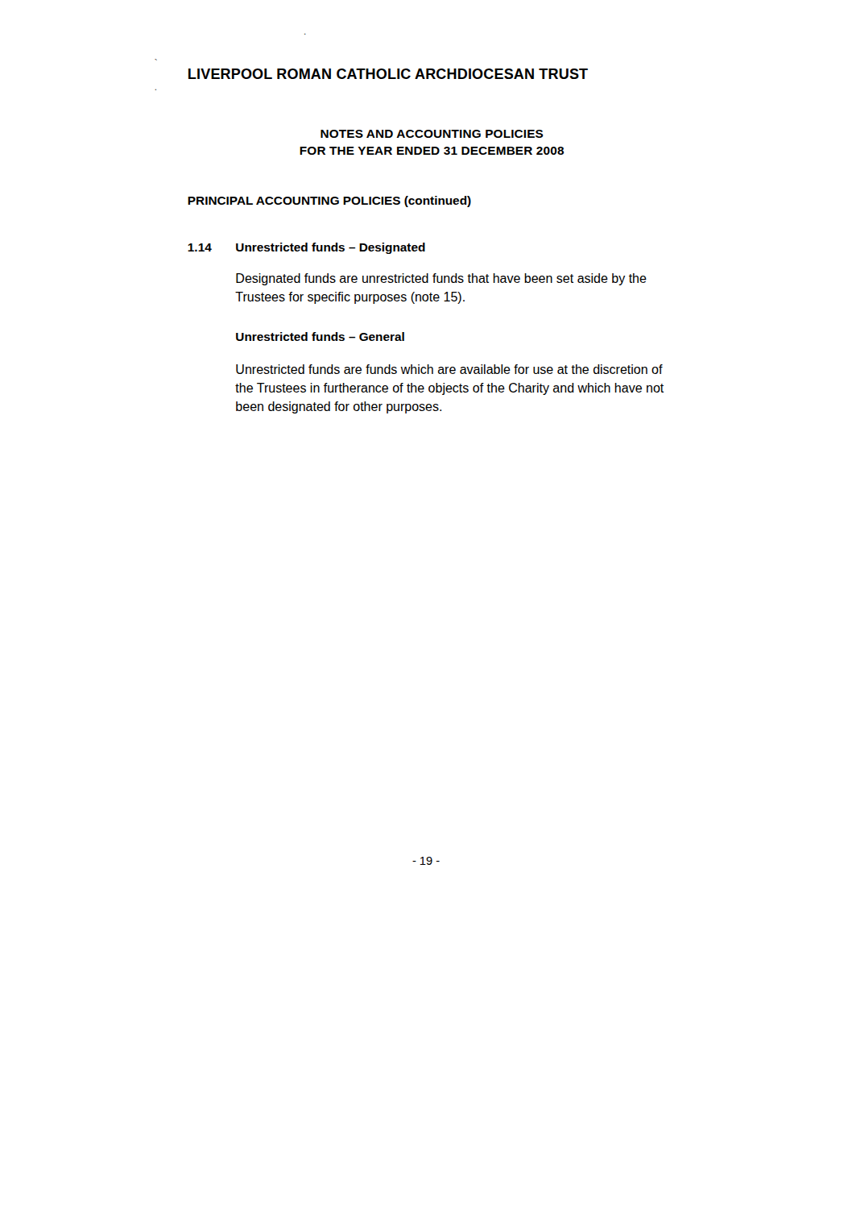. ` .
LIVERPOOL ROMAN CATHOLIC ARCHDIOCESAN TRUST
NOTES AND ACCOUNTING POLICIES
FOR THE YEAR ENDED 31 DECEMBER 2008
PRINCIPAL ACCOUNTING POLICIES (continued)
1.14
Unrestricted funds – Designated
Designated funds are unrestricted funds that have been set aside by the Trustees for specific purposes (note 15).
Unrestricted funds – General
Unrestricted funds are funds which are available for use at the discretion of the Trustees in furtherance of the objects of the Charity and which have not been designated for other purposes.
- 19 -